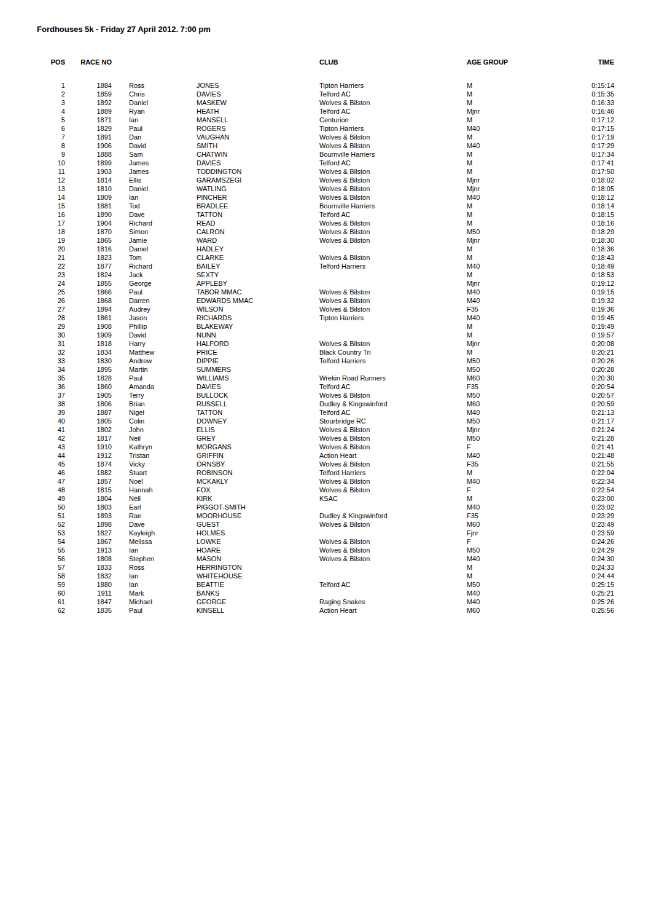Fordhouses 5k - Friday 27 April 2012. 7:00 pm
| POS | RACE NO | | | CLUB | AGE GROUP | TIME |
| --- | --- | --- | --- | --- | --- | --- |
| 1 | 1884 | Ross | JONES | Tipton Harriers | M | 0:15:14 |
| 2 | 1859 | Chris | DAVIES | Telford AC | M | 0:15:35 |
| 3 | 1892 | Daniel | MASKEW | Wolves & Bilston | M | 0:16:33 |
| 4 | 1889 | Ryan | HEATH | Telford AC | Mjnr | 0:16:46 |
| 5 | 1871 | Ian | MANSELL | Centurion | M | 0:17:12 |
| 6 | 1829 | Paul | ROGERS | Tipton Harriers | M40 | 0:17:15 |
| 7 | 1891 | Dan | VAUGHAN | Wolves & Bilston | M | 0:17:19 |
| 8 | 1906 | David | SMITH | Wolves & Bilston | M40 | 0:17:29 |
| 9 | 1888 | Sam | CHATWIN | Bournville Harriers | M | 0:17:34 |
| 10 | 1899 | James | DAVIES | Telford AC | M | 0:17:41 |
| 11 | 1903 | James | TODDINGTON | Wolves & Bilston | M | 0:17:50 |
| 12 | 1814 | Ellis | GARAMSZEGI | Wolves & Bilston | Mjnr | 0:18:02 |
| 13 | 1810 | Daniel | WATLING | Wolves & Bilston | Mjnr | 0:18:05 |
| 14 | 1809 | Ian | PINCHER | Wolves & Bilston | M40 | 0:18:12 |
| 15 | 1881 | Tod | BRADLEE | Bournville Harriers | M | 0:18:14 |
| 16 | 1890 | Dave | TATTON | Telford AC | M | 0:18:15 |
| 17 | 1904 | Richard | READ | Wolves & Bilston | M | 0:18:16 |
| 18 | 1870 | Simon | CALRON | Wolves & Bilston | M50 | 0:18:29 |
| 19 | 1865 | Jamie | WARD | Wolves & Bilston | Mjnr | 0:18:30 |
| 20 | 1816 | Daniel | HADLEY | | M | 0:18:36 |
| 21 | 1823 | Tom | CLARKE | Wolves & Bilston | M | 0:18:43 |
| 22 | 1877 | Richard | BAILEY | Telford Harriers | M40 | 0:18:49 |
| 23 | 1824 | Jack | SEXTY | | M | 0:18:53 |
| 24 | 1855 | George | APPLEBY | | Mjnr | 0:19:12 |
| 25 | 1866 | Paul | TABOR MMAC | Wolves & Bilston | M40 | 0:19:15 |
| 26 | 1868 | Darren | EDWARDS MMAC | Wolves & Bilston | M40 | 0:19:32 |
| 27 | 1894 | Audrey | WILSON | Wolves & Bilston | F35 | 0:19:36 |
| 28 | 1861 | Jason | RICHARDS | Tipton Harriers | M40 | 0:19:45 |
| 29 | 1908 | Phillip | BLAKEWAY | | M | 0:19:49 |
| 30 | 1909 | David | NUNN | | M | 0:19:57 |
| 31 | 1818 | Harry | HALFORD | Wolves & Bilston | Mjnr | 0:20:08 |
| 32 | 1834 | Matthew | PRICE | Black Country Tri | M | 0:20:21 |
| 33 | 1830 | Andrew | DIPPIE | Telford Harriers | M50 | 0:20:26 |
| 34 | 1895 | Martin | SUMMERS | | M50 | 0:20:28 |
| 35 | 1828 | Paul | WILLIAMS | Wrekin Road Runners | M60 | 0:20:30 |
| 36 | 1860 | Amanda | DAVIES | Telford AC | F35 | 0:20:54 |
| 37 | 1905 | Terry | BULLOCK | Wolves & Bilston | M50 | 0:20:57 |
| 38 | 1806 | Brian | RUSSELL | Dudley & Kingswinford | M60 | 0:20:59 |
| 39 | 1887 | Nigel | TATTON | Telford AC | M40 | 0:21:13 |
| 40 | 1805 | Colin | DOWNEY | Stourbridge RC | M50 | 0:21:17 |
| 41 | 1802 | John | ELLIS | Wolves & Bilston | Mjnr | 0:21:24 |
| 42 | 1817 | Neil | GREY | Wolves & Bilston | M50 | 0:21:28 |
| 43 | 1910 | Kathryn | MORGANS | Wolves & Bilston | F | 0:21:41 |
| 44 | 1912 | Tristan | GRIFFIN | Action Heart | M40 | 0:21:48 |
| 45 | 1874 | Vicky | ORNSBY | Wolves & Bilston | F35 | 0:21:55 |
| 46 | 1882 | Stuart | ROBINSON | Telford Harriers | M | 0:22:04 |
| 47 | 1857 | Noel | MCKAKLY | Wolves & Bilston | M40 | 0:22:34 |
| 48 | 1815 | Hannah | FOX | Wolves & Bilston | F | 0:22:54 |
| 49 | 1804 | Neil | KIRK | KSAC | M | 0:23:00 |
| 50 | 1803 | Earl | PIGGOT-SMITH | | M40 | 0:23:02 |
| 51 | 1893 | Rae | MOORHOUSE | Dudley & Kingswinford | F35 | 0:23:29 |
| 52 | 1898 | Dave | GUEST | Wolves & Bilston | M60 | 0:23:49 |
| 53 | 1827 | Kayleigh | HOLMES | | Fjnr | 0:23:59 |
| 54 | 1867 | Melissa | LOWKE | Wolves & Bilston | F | 0:24:26 |
| 55 | 1913 | Ian | HOARE | Wolves & Bilston | M50 | 0:24:29 |
| 56 | 1808 | Stephen | MASON | Wolves & Bilston | M40 | 0:24:30 |
| 57 | 1833 | Ross | HERRINGTON | | M | 0:24:33 |
| 58 | 1832 | Ian | WHITEHOUSE | | M | 0:24:44 |
| 59 | 1880 | Ian | BEATTIE | Telford AC | M50 | 0:25:15 |
| 60 | 1911 | Mark | BANKS | | M40 | 0:25:21 |
| 61 | 1847 | Michael | GEORGE | Raging Snakes | M40 | 0:25:26 |
| 62 | 1835 | Paul | KINSELL | Action Heart | M60 | 0:25:56 |